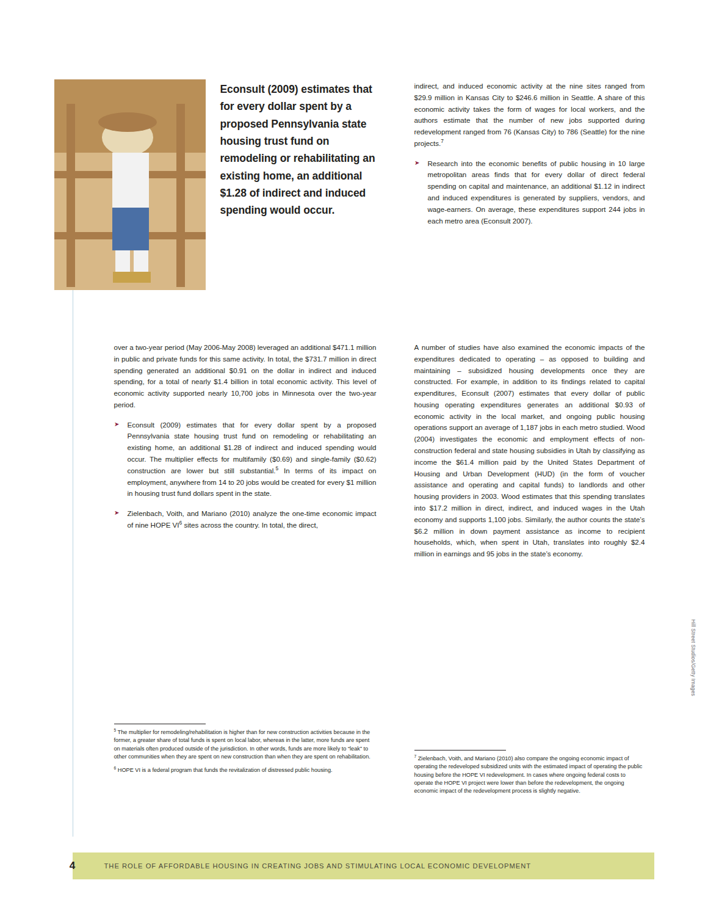Econsult (2009) estimates that for every dollar spent by a proposed Pennsylvania state housing trust fund on remodeling or rehabilitating an existing home, an additional $1.28 of indirect and induced spending would occur.
indirect, and induced economic activity at the nine sites ranged from $29.9 million in Kansas City to $246.6 million in Seattle. A share of this economic activity takes the form of wages for local workers, and the authors estimate that the number of new jobs supported during redevelopment ranged from 76 (Kansas City) to 786 (Seattle) for the nine projects.7
Research into the economic benefits of public housing in 10 large metropolitan areas finds that for every dollar of direct federal spending on capital and maintenance, an additional $1.12 in indirect and induced expenditures is generated by suppliers, vendors, and wage-earners. On average, these expenditures support 244 jobs in each metro area (Econsult 2007).
over a two-year period (May 2006-May 2008) leveraged an additional $471.1 million in public and private funds for this same activity. In total, the $731.7 million in direct spending generated an additional $0.91 on the dollar in indirect and induced spending, for a total of nearly $1.4 billion in total economic activity. This level of economic activity supported nearly 10,700 jobs in Minnesota over the two-year period.
Econsult (2009) estimates that for every dollar spent by a proposed Pennsylvania state housing trust fund on remodeling or rehabilitating an existing home, an additional $1.28 of indirect and induced spending would occur. The multiplier effects for multifamily ($0.69) and single-family ($0.62) construction are lower but still substantial.5 In terms of its impact on employment, anywhere from 14 to 20 jobs would be created for every $1 million in housing trust fund dollars spent in the state.
Zielenbach, Voith, and Mariano (2010) analyze the one-time economic impact of nine HOPE VI6 sites across the country. In total, the direct,
A number of studies have also examined the economic impacts of the expenditures dedicated to operating – as opposed to building and maintaining – subsidized housing developments once they are constructed. For example, in addition to its findings related to capital expenditures, Econsult (2007) estimates that every dollar of public housing operating expenditures generates an additional $0.93 of economic activity in the local market, and ongoing public housing operations support an average of 1,187 jobs in each metro studied. Wood (2004) investigates the economic and employment effects of non-construction federal and state housing subsidies in Utah by classifying as income the $61.4 million paid by the United States Department of Housing and Urban Development (HUD) (in the form of voucher assistance and operating and capital funds) to landlords and other housing providers in 2003. Wood estimates that this spending translates into $17.2 million in direct, indirect, and induced wages in the Utah economy and supports 1,100 jobs. Similarly, the author counts the state’s $6.2 million in down payment assistance as income to recipient households, which, when spent in Utah, translates into roughly $2.4 million in earnings and 95 jobs in the state’s economy.
5 The multiplier for remodeling/rehabilitation is higher than for new construction activities because in the former, a greater share of total funds is spent on local labor, whereas in the latter, more funds are spent on materials often produced outside of the jurisdiction. In other words, funds are more likely to “leak” to other communities when they are spent on new construction than when they are spent on rehabilitation.
6 HOPE VI is a federal program that funds the revitalization of distressed public housing.
7 Zielenbach, Voith, and Mariano (2010) also compare the ongoing economic impact of operating the redeveloped subsidized units with the estimated impact of operating the public housing before the HOPE VI redevelopment. In cases where ongoing federal costs to operate the HOPE VI project were lower than before the redevelopment, the ongoing economic impact of the redevelopment process is slightly negative.
Hill Street Studios/Getty Images
4
The Role of Affordable Housing in Creating Jobs and Stimulating Local Economic Development